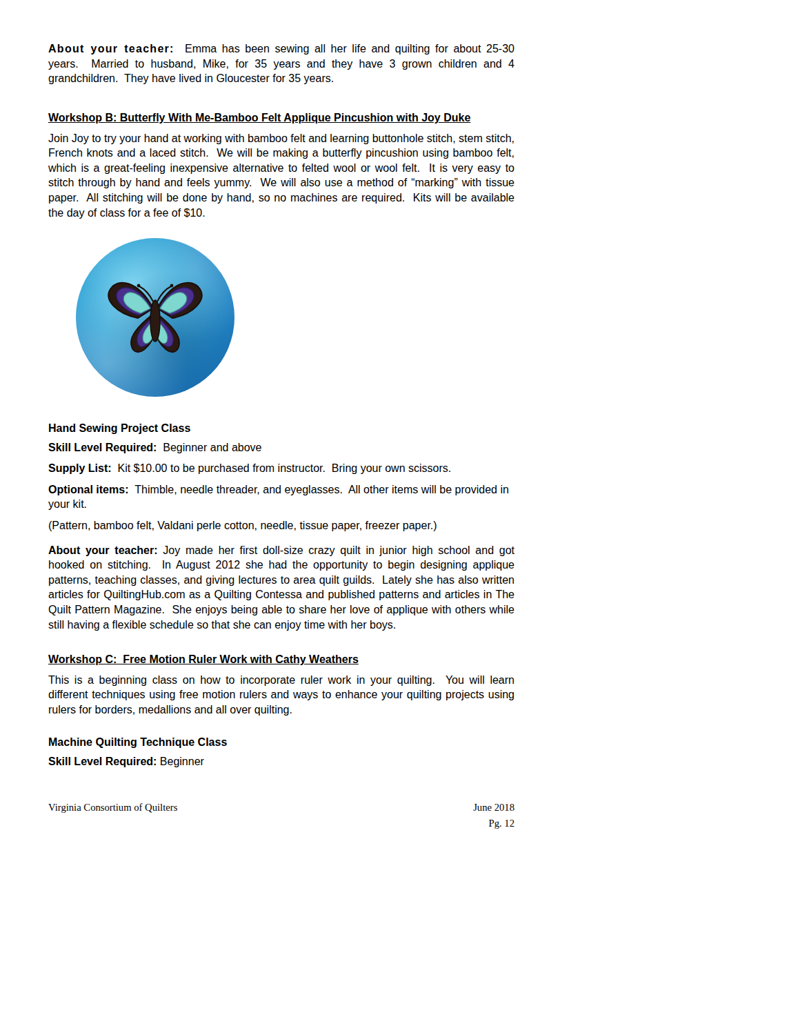About your teacher: Emma has been sewing all her life and quilting for about 25-30 years. Married to husband, Mike, for 35 years and they have 3 grown children and 4 grandchildren. They have lived in Gloucester for 35 years.
Workshop B: Butterfly With Me-Bamboo Felt Applique Pincushion with Joy Duke
Join Joy to try your hand at working with bamboo felt and learning buttonhole stitch, stem stitch, French knots and a laced stitch. We will be making a butterfly pincushion using bamboo felt, which is a great-feeling inexpensive alternative to felted wool or wool felt. It is very easy to stitch through by hand and feels yummy. We will also use a method of “marking” with tissue paper. All stitching will be done by hand, so no machines are required. Kits will be available the day of class for a fee of $10.
Hand Sewing Project Class
Skill Level Required: Beginner and above
Supply List: Kit $10.00 to be purchased from instructor. Bring your own scissors.
Optional items: Thimble, needle threader, and eyeglasses. All other items will be provided in your kit.
(Pattern, bamboo felt, Valdani perle cotton, needle, tissue paper, freezer paper.)
About your teacher: Joy made her first doll-size crazy quilt in junior high school and got hooked on stitching. In August 2012 she had the opportunity to begin designing applique patterns, teaching classes, and giving lectures to area quilt guilds. Lately she has also written articles for QuiltingHub.com as a Quilting Contessa and published patterns and articles in The Quilt Pattern Magazine. She enjoys being able to share her love of applique with others while still having a flexible schedule so that she can enjoy time with her boys.
Workshop C: Free Motion Ruler Work with Cathy Weathers
This is a beginning class on how to incorporate ruler work in your quilting. You will learn different techniques using free motion rulers and ways to enhance your quilting projects using rulers for borders, medallions and all over quilting.
Machine Quilting Technique Class
Skill Level Required: Beginner
Virginia Consortium of Quilters
June 2018
Pg. 12